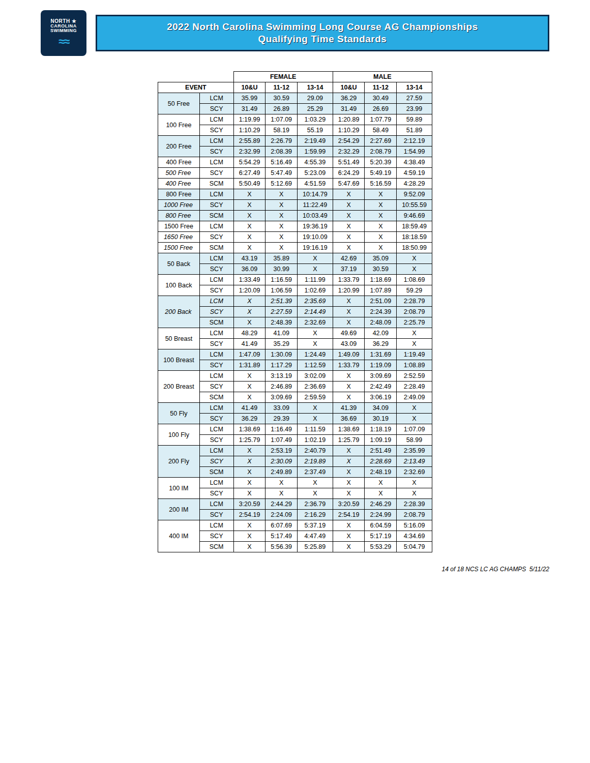NORTH ★ CAROLINA SWIMMING ≈≈
2022 North Carolina Swimming Long Course AG Championships
Qualifying Time Standards
| | | FEMALE | MALE |
| --- | --- | --- | --- |
| EVENT | 10&U | 11-12 | 13-14 | 10&U | 11-12 | 13-14 |
| 50 Free | LCM | 35.99 | 30.59 | 29.09 | 36.29 | 30.49 | 27.59 |
| SCY | 31.49 | 26.89 | 25.29 | 31.49 | 26.69 | 23.99 |
| 100 Free | LCM | 1:19.99 | 1:07.09 | 1:03.29 | 1:20.89 | 1:07.79 | 59.89 |
| SCY | 1:10.29 | 58.19 | 55.19 | 1:10.29 | 58.49 | 51.89 |
| 200 Free | LCM | 2:55.89 | 2:26.79 | 2:19.49 | 2:54.29 | 2:27.69 | 2:12.19 |
| SCY | 2:32.99 | 2:08.39 | 1:59.99 | 2:32.29 | 2:08.79 | 1:54.99 |
| 400 Free | LCM | 5:54.29 | 5:16.49 | 4:55.39 | 5:51.49 | 5:20.39 | 4:38.49 |
| 500 Free | SCY | 6:27.49 | 5:47.49 | 5:23.09 | 6:24.29 | 5:49.19 | 4:59.19 |
| 400 Free | SCM | 5:50.49 | 5:12.69 | 4:51.59 | 5:47.69 | 5:16.59 | 4:28.29 |
| 800 Free | LCM | X | X | 10:14.79 | X | X | 9:52.09 |
| 1000 Free | SCY | X | X | 11:22.49 | X | X | 10:55.59 |
| 800 Free | SCM | X | X | 10:03.49 | X | X | 9:46.69 |
| 1500 Free | LCM | X | X | 19:36.19 | X | X | 18:59.49 |
| 1650 Free | SCY | X | X | 19:10.09 | X | X | 18:18.59 |
| 1500 Free | SCM | X | X | 19:16.19 | X | X | 18:50.99 |
| 50 Back | LCM | 43.19 | 35.89 | X | 42.69 | 35.09 | X |
| SCY | 36.09 | 30.99 | X | 37.19 | 30.59 | X |
| 100 Back | LCM | 1:33.49 | 1:16.59 | 1:11.99 | 1:33.79 | 1:18.69 | 1:08.69 |
| SCY | 1:20.09 | 1:06.59 | 1:02.69 | 1:20.99 | 1:07.89 | 59.29 |
| 200 Back | LCM | X | 2:51.39 | 2:35.69 | X | 2:51.09 | 2:28.79 |
| SCY | X | 2:27.59 | 2:14.49 | X | 2:24.39 | 2:08.79 |
| SCM | X | 2:48.39 | 2:32.69 | X | 2:48.09 | 2:25.79 |
| 50 Breast | LCM | 48.29 | 41.09 | X | 49.69 | 42.09 | X |
| SCY | 41.49 | 35.29 | X | 43.09 | 36.29 | X |
| 100 Breast | LCM | 1:47.09 | 1:30.09 | 1:24.49 | 1:49.09 | 1:31.69 | 1:19.49 |
| SCY | 1:31.89 | 1:17.29 | 1:12.59 | 1:33.79 | 1:19.09 | 1:08.89 |
| 200 Breast | LCM | X | 3:13.19 | 3:02.09 | X | 3:09.69 | 2:52.59 |
| SCY | X | 2:46.89 | 2:36.69 | X | 2:42.49 | 2:28.49 |
| SCM | X | 3:09.69 | 2:59.59 | X | 3:06.19 | 2:49.09 |
| 50 Fly | LCM | 41.49 | 33.09 | X | 41.39 | 34.09 | X |
| SCY | 36.29 | 29.39 | X | 36.69 | 30.19 | X |
| 100 Fly | LCM | 1:38.69 | 1:16.49 | 1:11.59 | 1:38.69 | 1:18.19 | 1:07.09 |
| SCY | 1:25.79 | 1:07.49 | 1:02.19 | 1:25.79 | 1:09.19 | 58.99 |
| 200 Fly | LCM | X | 2:53.19 | 2:40.79 | X | 2:51.49 | 2:35.99 |
| SCY | X | 2:30.09 | 2:19.89 | X | 2:28.69 | 2:13.49 |
| SCM | X | 2:49.89 | 2:37.49 | X | 2:48.19 | 2:32.69 |
| 100 IM | LCM | X | X | X | X | X | X |
| SCY | X | X | X | X | X | X |
| 200 IM | LCM | 3:20.59 | 2:44.29 | 2:36.79 | 3:20.59 | 2:46.29 | 2:28.39 |
| SCY | 2:54.19 | 2:24.09 | 2:16.29 | 2:54.19 | 2:24.99 | 2:08.79 |
| 400 IM | LCM | X | 6:07.69 | 5:37.19 | X | 6:04.59 | 5:16.09 |
| SCY | X | 5:17.49 | 4:47.49 | X | 5:17.19 | 4:34.69 |
| SCM | X | 5:56.39 | 5:25.89 | X | 5:53.29 | 5:04.79 |
14 of 18 NCS LC AG CHAMPS 5/11/22